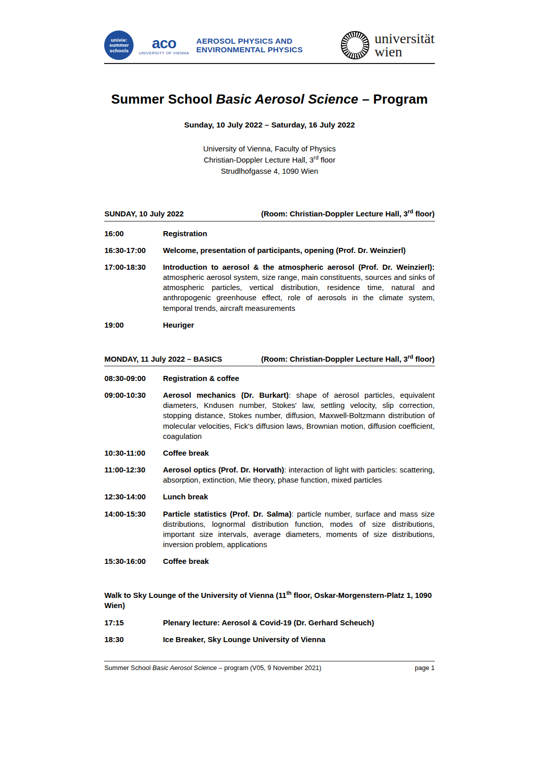univie:
summer
schools
aco UNIVERSITY OF VIENNA
Aerosol Physics and
Environmental Physics
universität wien
Summer School Basic Aerosol Science – Program
Sunday, 10 July 2022 – Saturday, 16 July 2022
University of Vienna, Faculty of Physics
Christian-Doppler Lecture Hall, 3rd floor
Strudlhofgasse 4, 1090 Wien
SUNDAY, 10 July 2022 (Room: Christian-Doppler Lecture Hall, 3rd floor)
| 16:00 | Registration |
| 16:30-17:00 | Welcome, presentation of participants, opening (Prof. Dr. Weinzierl) |
| 17:00-18:30 | Introduction to aerosol & the atmospheric aerosol (Prof. Dr. Weinzierl): atmospheric aerosol system, size range, main constituents, sources and sinks of atmospheric particles, vertical distribution, residence time, natural and anthropogenic greenhouse effect, role of aerosols in the climate system, temporal trends, aircraft measurements |
| 19:00 | Heuriger |
MONDAY, 11 July 2022 – BASICS (Room: Christian-Doppler Lecture Hall, 3rd floor)
| 08:30-09:00 | Registration & coffee |
| 09:00-10:30 | Aerosol mechanics (Dr. Burkart) : shape of aerosol particles, equivalent diameters, Kndusen number, Stokes' law, settling velocity, slip correction, stopping distance, Stokes number, diffusion, Maxwell-Boltzmann distribution of molecular velocities, Fick's diffusion laws, Brownian motion, diffusion coefficient, coagulation |
| 10:30-11:00 | Coffee break |
| 11:00-12:30 | Aerosol optics (Prof. Dr. Horvath) : interaction of light with particles: scattering, absorption, extinction, Mie theory, phase function, mixed particles |
| 12:30-14:00 | Lunch break |
| 14:00-15:30 | Particle statistics (Prof. Dr. Salma) : particle number, surface and mass size distributions, lognormal distribution function, modes of size distributions, important size intervals, average diameters, moments of size distributions, inversion problem, applications |
| 15:30-16:00 | Coffee break |
Walk to Sky Lounge of the University of Vienna (11th floor, Oskar-Morgenstern-Platz 1, 1090 Wien)
| 17:15 | Plenary lecture: Aerosol & Covid-19 (Dr. Gerhard Scheuch) |
| 18:30 | Ice Breaker, Sky Lounge University of Vienna |
Summer School Basic Aerosol Science – program (V05, 9 November 2021) page 1